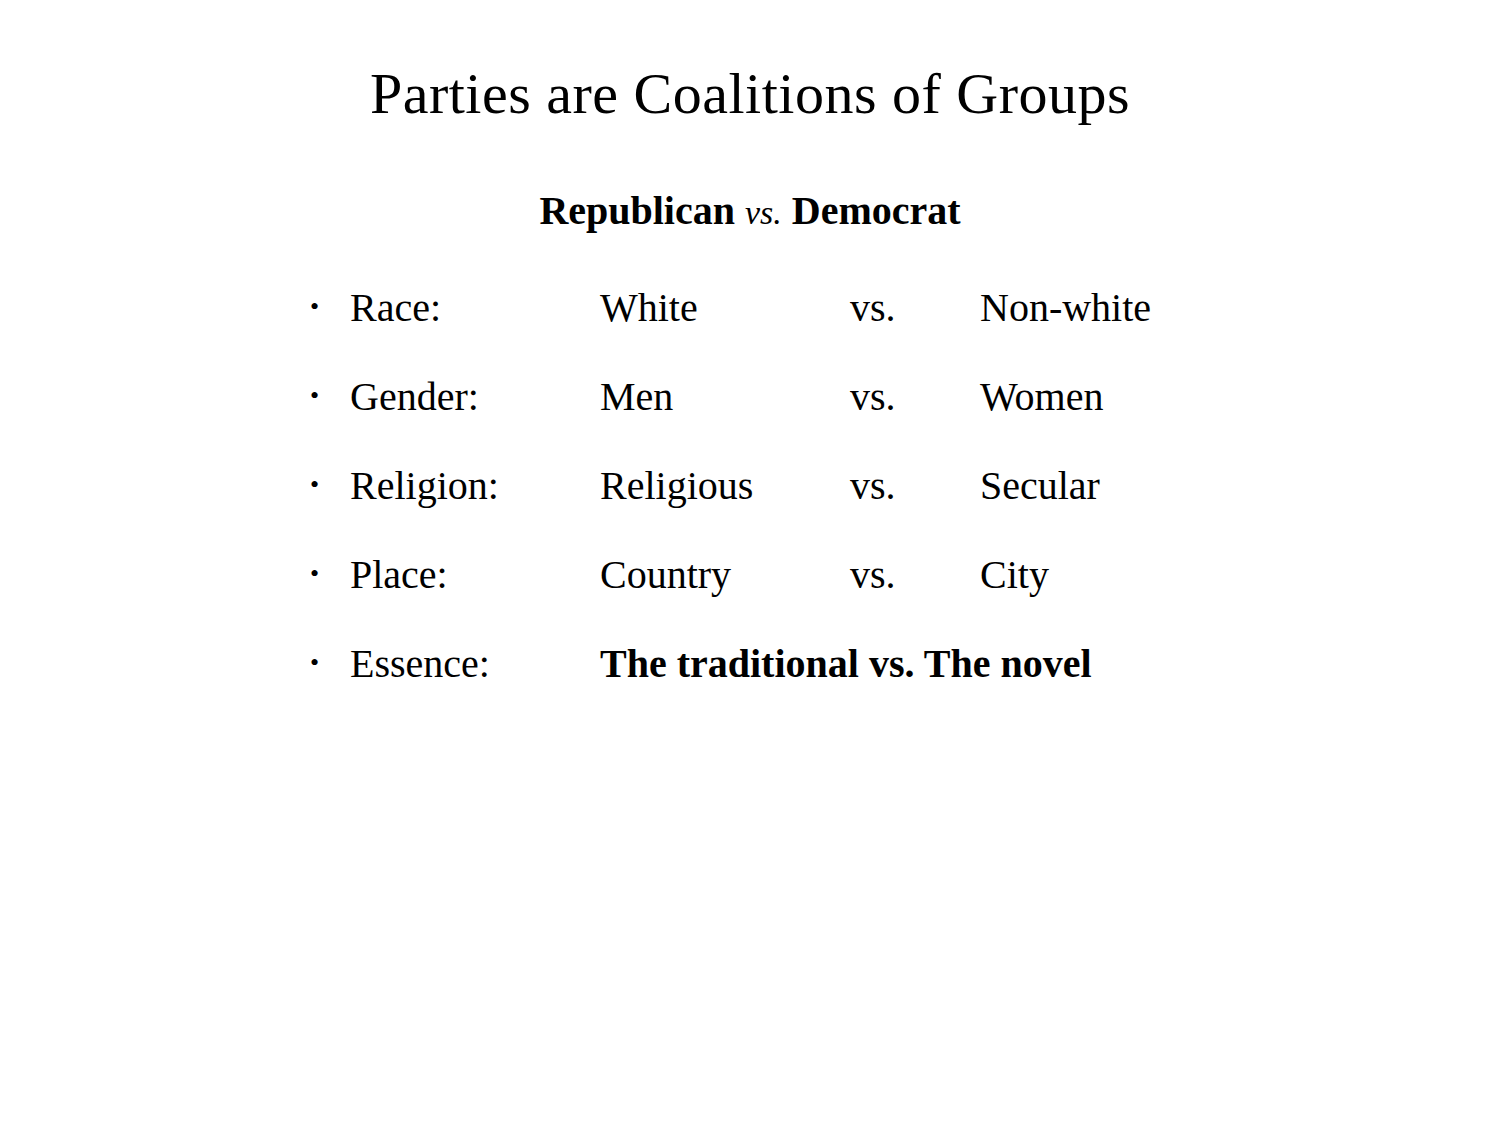Parties are Coalitions of Groups
Republican vs. Democrat
• Race: White vs. Non-white
• Gender: Men vs. Women
• Religion: Religious vs. Secular
• Place: Country vs. City
• Essence: The traditional vs. The novel